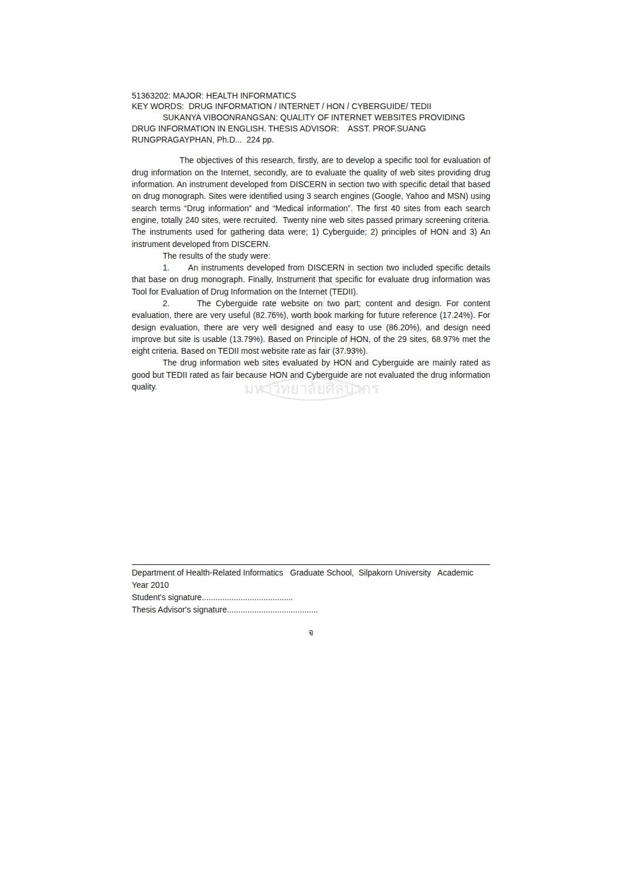มหาวิทยาลัยศิลปากร
51363202: MAJOR: HEALTH INFORMATICS
KEY WORDS: DRUG INFORMATION / INTERNET / HON / CYBERGUIDE/ TEDII
SUKANYA VIBOONRANGSAN: QUALITY OF INTERNET WEBSITES PROVIDING DRUG INFORMATION IN ENGLISH. THESIS ADVISOR: ASST. PROF.SUANG RUNGPRAGAYPHAN, Ph.D... 224 pp.
The objectives of this research, firstly, are to develop a specific tool for evaluation of drug information on the Internet, secondly, are to evaluate the quality of web sites providing drug information. An instrument developed from DISCERN in section two with specific detail that based on drug monograph. Sites were identified using 3 search engines (Google, Yahoo and MSN) using search terms “Drug information” and “Medical information”. The first 40 sites from each search engine, totally 240 sites, were recruited. Twenty nine web sites passed primary screening criteria. The instruments used for gathering data were; 1) Cyberguide; 2) principles of HON and 3) An instrument developed from DISCERN.
The results of the study were:
1. An instruments developed from DISCERN in section two included specific details that base on drug monograph. Finally, Instrument that specific for evaluate drug information was Tool for Evaluation of Drug Information on the Internet (TEDII).
2. The Cyberguide rate website on two part; content and design. For content evaluation, there are very useful (82.76%), worth book marking for future reference (17.24%). For design evaluation, there are very well designed and easy to use (86.20%), and design need improve but site is usable (13.79%). Based on Principle of HON, of the 29 sites, 68.97% met the eight criteria. Based on TEDII most website rate as fair (37.93%).
The drug information web sites evaluated by HON and Cyberguide are mainly rated as good but TEDII rated as fair because HON and Cyberguide are not evaluated the drug information quality.
Department of Health-Related Informatics Graduate School, Silpakorn University Academic Year 2010
Student's signature........................................
Thesis Advisor's signature........................................
จ